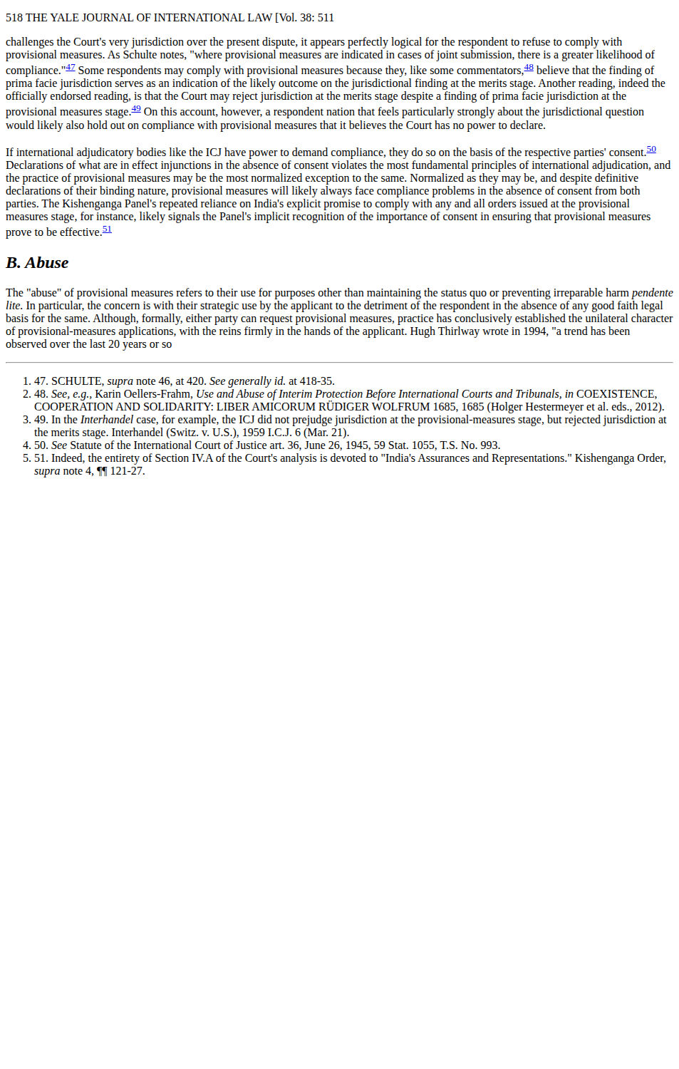518 THE YALE JOURNAL OF INTERNATIONAL LAW [Vol. 38: 511
challenges the Court's very jurisdiction over the present dispute, it appears perfectly logical for the respondent to refuse to comply with provisional measures. As Schulte notes, "where provisional measures are indicated in cases of joint submission, there is a greater likelihood of compliance."47 Some respondents may comply with provisional measures because they, like some commentators,48 believe that the finding of prima facie jurisdiction serves as an indication of the likely outcome on the jurisdictional finding at the merits stage. Another reading, indeed the officially endorsed reading, is that the Court may reject jurisdiction at the merits stage despite a finding of prima facie jurisdiction at the provisional measures stage.49 On this account, however, a respondent nation that feels particularly strongly about the jurisdictional question would likely also hold out on compliance with provisional measures that it believes the Court has no power to declare.
If international adjudicatory bodies like the ICJ have power to demand compliance, they do so on the basis of the respective parties' consent.50 Declarations of what are in effect injunctions in the absence of consent violates the most fundamental principles of international adjudication, and the practice of provisional measures may be the most normalized exception to the same. Normalized as they may be, and despite definitive declarations of their binding nature, provisional measures will likely always face compliance problems in the absence of consent from both parties. The Kishenganga Panel's repeated reliance on India's explicit promise to comply with any and all orders issued at the provisional measures stage, for instance, likely signals the Panel's implicit recognition of the importance of consent in ensuring that provisional measures prove to be effective.51
B. Abuse
The "abuse" of provisional measures refers to their use for purposes other than maintaining the status quo or preventing irreparable harm pendente lite. In particular, the concern is with their strategic use by the applicant to the detriment of the respondent in the absence of any good faith legal basis for the same. Although, formally, either party can request provisional measures, practice has conclusively established the unilateral character of provisional-measures applications, with the reins firmly in the hands of the applicant. Hugh Thirlway wrote in 1994, "a trend has been observed over the last 20 years or so
47. SCHULTE, supra note 46, at 420. See generally id. at 418-35.
48. See, e.g., Karin Oellers-Frahm, Use and Abuse of Interim Protection Before International Courts and Tribunals, in COEXISTENCE, COOPERATION AND SOLIDARITY: LIBER AMICORUM RÜDIGER WOLFRUM 1685, 1685 (Holger Hestermeyer et al. eds., 2012).
49. In the Interhandel case, for example, the ICJ did not prejudge jurisdiction at the provisional-measures stage, but rejected jurisdiction at the merits stage. Interhandel (Switz. v. U.S.), 1959 I.C.J. 6 (Mar. 21).
50. See Statute of the International Court of Justice art. 36, June 26, 1945, 59 Stat. 1055, T.S. No. 993.
51. Indeed, the entirety of Section IV.A of the Court's analysis is devoted to "India's Assurances and Representations." Kishenganga Order, supra note 4, ¶¶ 121-27.